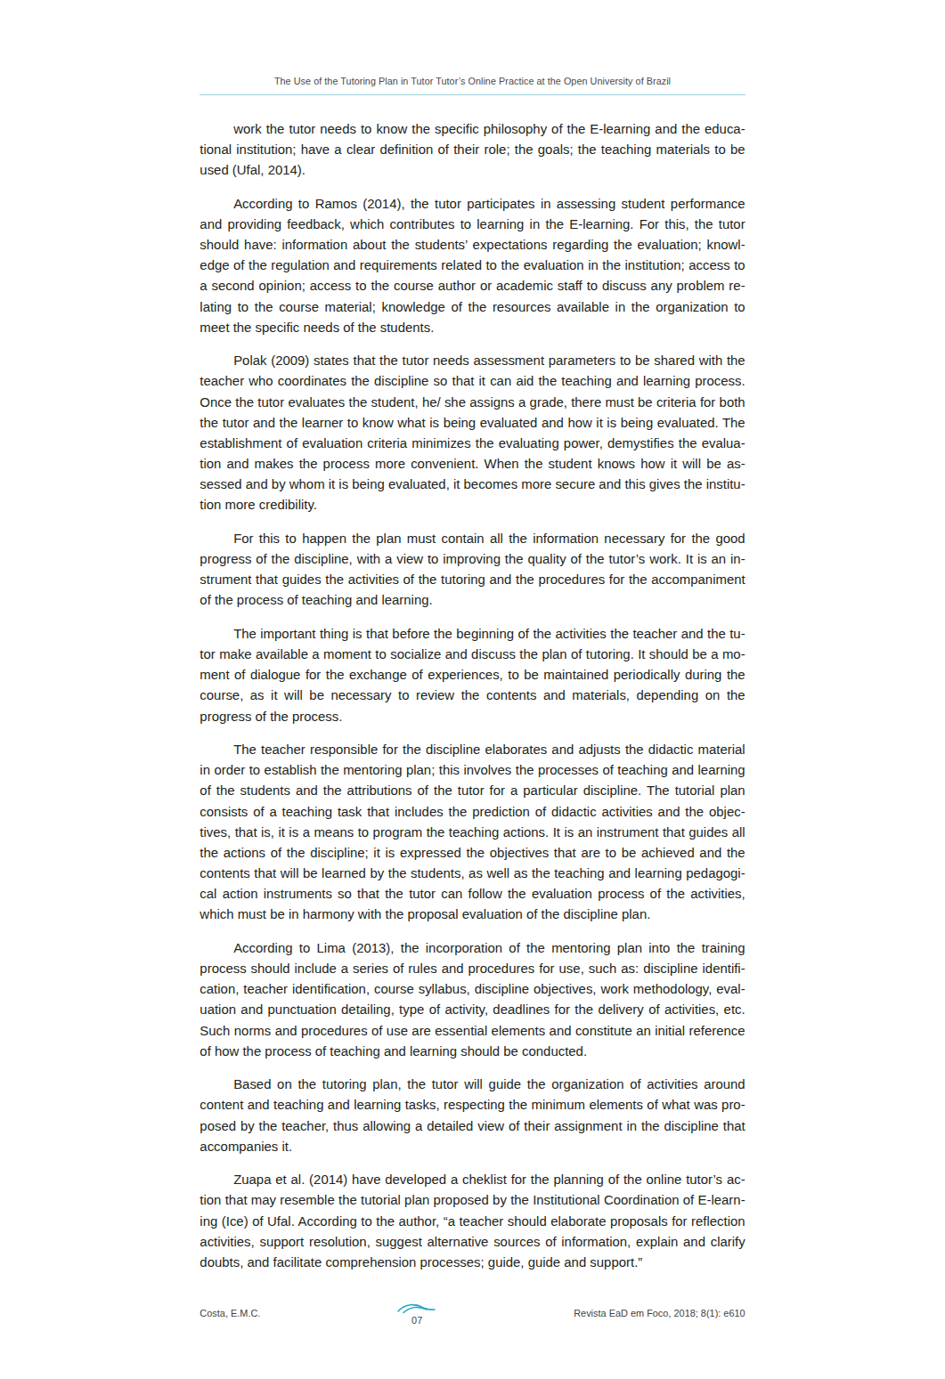The Use of the Tutoring Plan in Tutor Tutor’s Online Practice at the Open University of Brazil
work the tutor needs to know the specific philosophy of the E-learning and the educational institution; have a clear definition of their role; the goals; the teaching materials to be used (Ufal, 2014).
According to Ramos (2014), the tutor participates in assessing student performance and providing feedback, which contributes to learning in the E-learning. For this, the tutor should have: information about the students’ expectations regarding the evaluation; knowledge of the regulation and requirements related to the evaluation in the institution; access to a second opinion; access to the course author or academic staff to discuss any problem relating to the course material; knowledge of the resources available in the organization to meet the specific needs of the students.
Polak (2009) states that the tutor needs assessment parameters to be shared with the teacher who coordinates the discipline so that it can aid the teaching and learning process. Once the tutor evaluates the student, he/ she assigns a grade, there must be criteria for both the tutor and the learner to know what is being evaluated and how it is being evaluated. The establishment of evaluation criteria minimizes the evaluating power, demystifies the evaluation and makes the process more convenient. When the student knows how it will be assessed and by whom it is being evaluated, it becomes more secure and this gives the institution more credibility.
For this to happen the plan must contain all the information necessary for the good progress of the discipline, with a view to improving the quality of the tutor’s work. It is an instrument that guides the activities of the tutoring and the procedures for the accompaniment of the process of teaching and learning.
The important thing is that before the beginning of the activities the teacher and the tutor make available a moment to socialize and discuss the plan of tutoring. It should be a moment of dialogue for the exchange of experiences, to be maintained periodically during the course, as it will be necessary to review the contents and materials, depending on the progress of the process.
The teacher responsible for the discipline elaborates and adjusts the didactic material in order to establish the mentoring plan; this involves the processes of teaching and learning of the students and the attributions of the tutor for a particular discipline. The tutorial plan consists of a teaching task that includes the prediction of didactic activities and the objectives, that is, it is a means to program the teaching actions. It is an instrument that guides all the actions of the discipline; it is expressed the objectives that are to be achieved and the contents that will be learned by the students, as well as the teaching and learning pedagogical action instruments so that the tutor can follow the evaluation process of the activities, which must be in harmony with the proposal evaluation of the discipline plan.
According to Lima (2013), the incorporation of the mentoring plan into the training process should include a series of rules and procedures for use, such as: discipline identification, teacher identification, course syllabus, discipline objectives, work methodology, evaluation and punctuation detailing, type of activity, deadlines for the delivery of activities, etc. Such norms and procedures of use are essential elements and constitute an initial reference of how the process of teaching and learning should be conducted.
Based on the tutoring plan, the tutor will guide the organization of activities around content and teaching and learning tasks, respecting the minimum elements of what was proposed by the teacher, thus allowing a detailed view of their assignment in the discipline that accompanies it.
Zuapa et al. (2014) have developed a cheklist for the planning of the online tutor’s action that may resemble the tutorial plan proposed by the Institutional Coordination of E-learning (Ice) of Ufal. According to the author, “a teacher should elaborate proposals for reflection activities, support resolution, suggest alternative sources of information, explain and clarify doubts, and facilitate comprehension processes; guide, guide and support.”
Costa, E.M.C.
07
Revista EaD em Foco, 2018; 8(1): e610